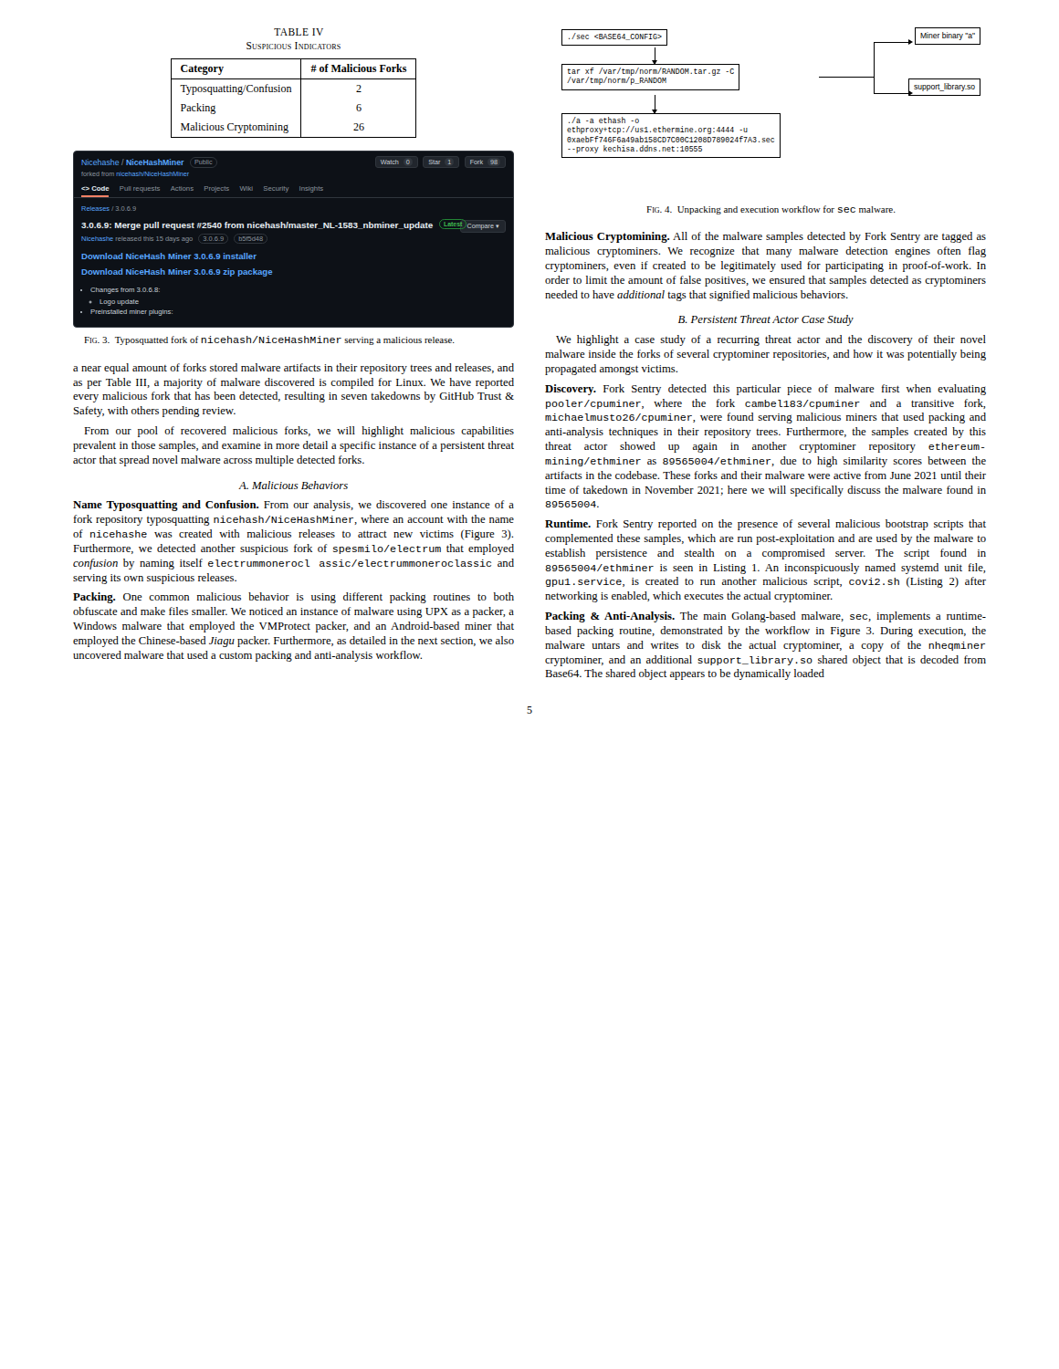TABLE IVSuspicious Indicators
| Category | # of Malicious Forks |
| --- | --- |
| Typosquatting/Confusion | 2 |
| Packing | 6 |
| Malicious Cryptomining | 26 |
Nicehashe / NiceHashMiner Public
Watch 0 Star 1 Fork 98
forked from nicehash/NiceHashMiner
<> Code Pull requests Actions Projects Wiki Security Insights
Releases / 3.0.6.9
3.0.6.9: Merge pull request #2540 from nicehash/master_NL-1583_nbminer_update Latest
Compare ▾
Nicehashe released this 15 days ago 3.0.6.9 b5f5d48
Download NiceHash Miner 3.0.6.9 installer
Download NiceHash Miner 3.0.6.9 zip package
Changes from 3.0.6.8:
Logo update
Preinstalled miner plugins:
Fig. 3. Typosquatted fork of nicehash/NiceHashMiner serving a malicious release.
a near equal amount of forks stored malware artifacts in their repository trees and releases, and as per Table III, a majority of malware discovered is compiled for Linux. We have reported every malicious fork that has been detected, resulting in seven takedowns by GitHub Trust & Safety, with others pending review.
From our pool of recovered malicious forks, we will highlight malicious capabilities prevalent in those samples, and examine in more detail a specific instance of a persistent threat actor that spread novel malware across multiple detected forks.
A. Malicious Behaviors
Name Typosquatting and Confusion. From our analysis, we discovered one instance of a fork repository typosquatting nicehash/NiceHashMiner, where an account with the name of nicehashe was created with malicious releases to attract new victims (Figure 3). Furthermore, we detected another suspicious fork of spesmilo/electrum that employed confusion by naming itself electrummonerocl assic/electrummoneroclassic and serving its own suspicious releases.
Packing. One common malicious behavior is using different packing routines to both obfuscate and make files smaller. We noticed an instance of malware using UPX as a packer, a Windows malware that employed the VMProtect packer, and an Android-based miner that employed the Chinese-based Jiagu packer. Furthermore, as detailed in the next section, we also uncovered malware that used a custom packing and anti-analysis workflow.
./sec <BASE64_CONFIG>
tar xf /var/tmp/norm/RANDOM.tar.gz -C
/var/tmp/norm/p_RANDOM
./a -a ethash -o
ethproxy+tcp://us1.ethermine.org:4444 -u
0xaebFf746F6a49ab158CD7C00C1208D789024f7A3.sec
--proxy kechisa.ddns.net:10555
Miner binary "a"
support_library.so
Fig. 4. Unpacking and execution workflow for sec malware.
Malicious Cryptomining. All of the malware samples detected by Fork Sentry are tagged as malicious cryptominers. We recognize that many malware detection engines often flag cryptominers, even if created to be legitimately used for participating in proof-of-work. In order to limit the amount of false positives, we ensured that samples detected as cryptominers needed to have additional tags that signified malicious behaviors.
B. Persistent Threat Actor Case Study
We highlight a case study of a recurring threat actor and the discovery of their novel malware inside the forks of several cryptominer repositories, and how it was potentially being propagated amongst victims.
Discovery. Fork Sentry detected this particular piece of malware first when evaluating pooler/cpuminer, where the fork cambel183/cpuminer and a transitive fork, michaelmusto26/cpuminer, were found serving malicious miners that used packing and anti-analysis techniques in their repository trees. Furthermore, the samples created by this threat actor showed up again in another cryptominer repository ethereum-mining/ethminer as 89565004/ethminer, due to high similarity scores between the artifacts in the codebase. These forks and their malware were active from June 2021 until their time of takedown in November 2021; here we will specifically discuss the malware found in 89565004.
Runtime. Fork Sentry reported on the presence of several malicious bootstrap scripts that complemented these samples, which are run post-exploitation and are used by the malware to establish persistence and stealth on a compromised server. The script found in 89565004/ethminer is seen in Listing 1. An inconspicuously named systemd unit file, gpu1.service, is created to run another malicious script, covi2.sh (Listing 2) after networking is enabled, which executes the actual cryptominer.
Packing & Anti-Analysis. The main Golang-based malware, sec, implements a runtime-based packing routine, demonstrated by the workflow in Figure 3. During execution, the malware untars and writes to disk the actual cryptominer, a copy of the nheqminer cryptominer, and an additional support_library.so shared object that is decoded from Base64. The shared object appears to be dynamically loaded
5